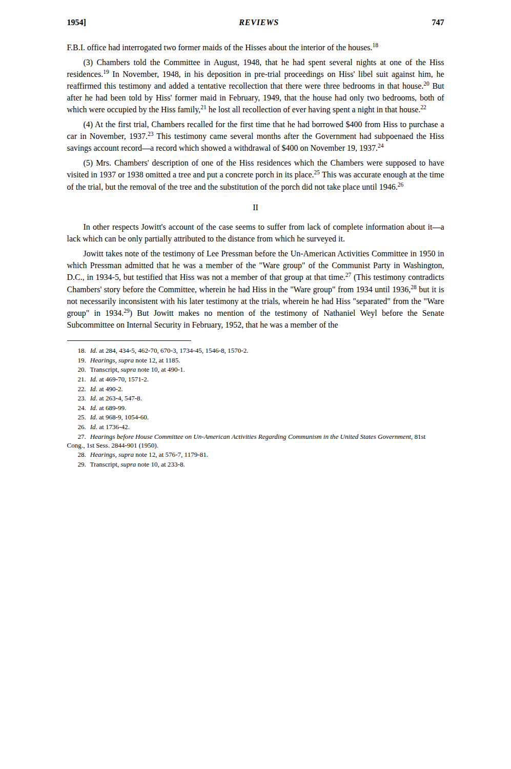1954] REVIEWS 747
F.B.I. office had interrogated two former maids of the Hisses about the interior of the houses.18
(3) Chambers told the Committee in August, 1948, that he had spent several nights at one of the Hiss residences.19 In November, 1948, in his deposition in pre-trial proceedings on Hiss' libel suit against him, he reaffirmed this testimony and added a tentative recollection that there were three bedrooms in that house.20 But after he had been told by Hiss' former maid in February, 1949, that the house had only two bedrooms, both of which were occupied by the Hiss family,21 he lost all recollection of ever having spent a night in that house.22
(4) At the first trial, Chambers recalled for the first time that he had borrowed $400 from Hiss to purchase a car in November, 1937.23 This testimony came several months after the Government had subpoenaed the Hiss savings account record—a record which showed a withdrawal of $400 on November 19, 1937.24
(5) Mrs. Chambers' description of one of the Hiss residences which the Chambers were supposed to have visited in 1937 or 1938 omitted a tree and put a concrete porch in its place.25 This was accurate enough at the time of the trial, but the removal of the tree and the substitution of the porch did not take place until 1946.26
II
In other respects Jowitt's account of the case seems to suffer from lack of complete information about it—a lack which can be only partially attributed to the distance from which he surveyed it.
Jowitt takes note of the testimony of Lee Pressman before the Un-American Activities Committee in 1950 in which Pressman admitted that he was a member of the "Ware group" of the Communist Party in Washington, D.C., in 1934-5, but testified that Hiss was not a member of that group at that time.27 (This testimony contradicts Chambers' story before the Committee, wherein he had Hiss in the "Ware group" from 1934 until 1936,28 but it is not necessarily inconsistent with his later testimony at the trials, wherein he had Hiss "separated" from the "Ware group" in 1934.29) But Jowitt makes no mention of the testimony of Nathaniel Weyl before the Senate Subcommittee on Internal Security in February, 1952, that he was a member of the
18. Id. at 284, 434-5, 462-70, 670-3, 1734-45, 1546-8, 1570-2.
19. Hearings, supra note 12, at 1185.
20. Transcript, supra note 10, at 490-1.
21. Id. at 469-70, 1571-2.
22. Id. at 490-2.
23. Id. at 263-4, 547-8.
24. Id. at 689-99.
25. Id. at 968-9, 1054-60.
26. Id. at 1736-42.
27. Hearings before House Committee on Un-American Activities Regarding Communism in the United States Government, 81st Cong., 1st Sess. 2844-901 (1950).
28. Hearings, supra note 12, at 576-7, 1179-81.
29. Transcript, supra note 10, at 233-8.